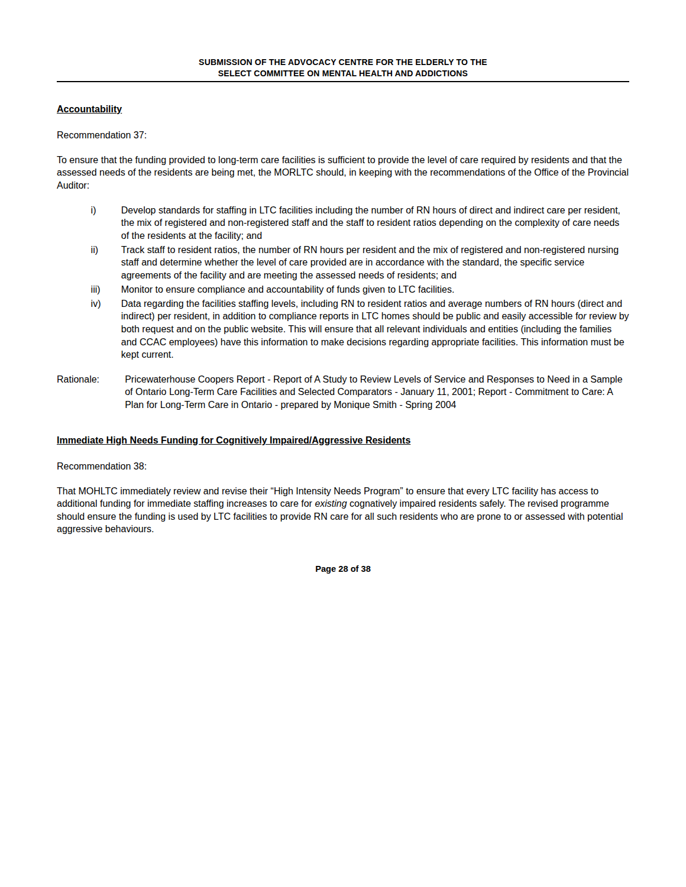SUBMISSION OF THE ADVOCACY CENTRE FOR THE ELDERLY TO THE SELECT COMMITTEE ON MENTAL HEALTH AND ADDICTIONS
Accountability
Recommendation 37:
To ensure that the funding provided to long-term care facilities is sufficient to provide the level of care required by residents and that the assessed needs of the residents are being met, the MORLTC should, in keeping with the recommendations of the Office of the Provincial Auditor:
i) Develop standards for staffing in LTC facilities including the number of RN hours of direct and indirect care per resident, the mix of registered and non-registered staff and the staff to resident ratios depending on the complexity of care needs of the residents at the facility; and
ii) Track staff to resident ratios, the number of RN hours per resident and the mix of registered and non-registered nursing staff and determine whether the level of care provided are in accordance with the standard, the specific service agreements of the facility and are meeting the assessed needs of residents; and
iii) Monitor to ensure compliance and accountability of funds given to LTC facilities.
iv) Data regarding the facilities staffing levels, including RN to resident ratios and average numbers of RN hours (direct and indirect) per resident, in addition to compliance reports in LTC homes should be public and easily accessible for review by both request and on the public website. This will ensure that all relevant individuals and entities (including the families and CCAC employees) have this information to make decisions regarding appropriate facilities. This information must be kept current.
Rationale:
Pricewaterhouse Coopers Report - Report of A Study to Review Levels of Service and Responses to Need in a Sample of Ontario Long-Term Care Facilities and Selected Comparators - January 11, 2001; Report - Commitment to Care: A Plan for Long-Term Care in Ontario - prepared by Monique Smith - Spring 2004
Immediate High Needs Funding for Cognitively Impaired/Aggressive Residents
Recommendation 38:
That MOHLTC immediately review and revise their “High Intensity Needs Program” to ensure that every LTC facility has access to additional funding for immediate staffing increases to care for existing cognatively impaired residents safely. The revised programme should ensure the funding is used by LTC facilities to provide RN care for all such residents who are prone to or assessed with potential aggressive behaviours.
Page 28 of 38